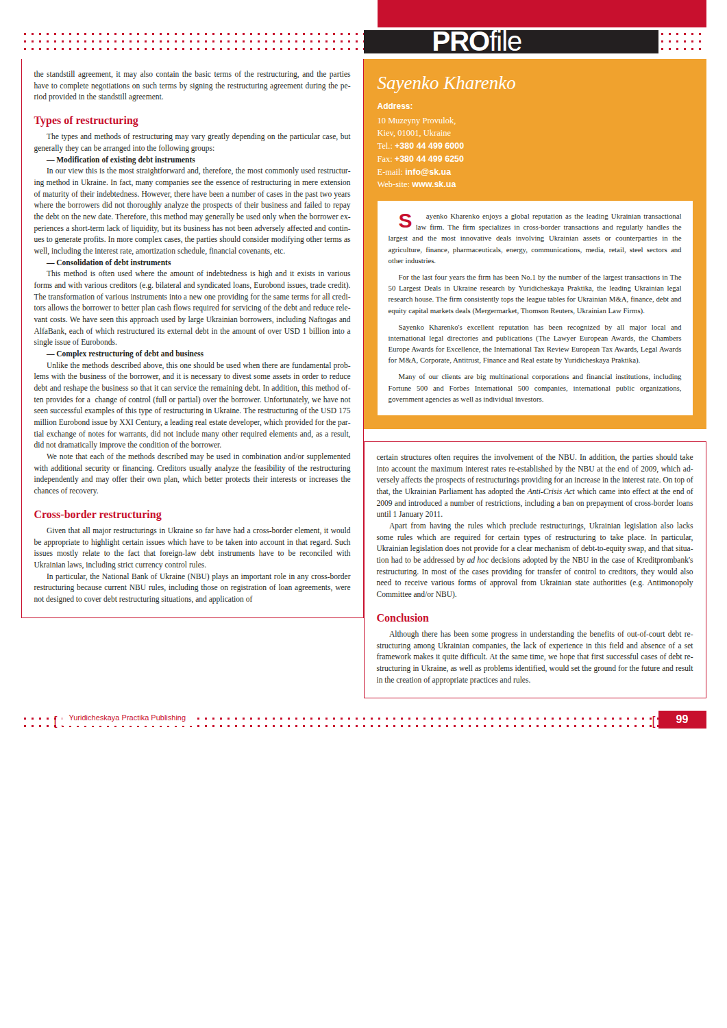PROfile
the standstill agreement, it may also contain the basic terms of the restructuring, and the parties have to complete negotiations on such terms by signing the restructuring agreement during the period provided in the standstill agreement.
Types of restructuring
The types and methods of restructuring may vary greatly depending on the particular case, but generally they can be arranged into the following groups:
— Modification of existing debt instruments
In our view this is the most straightforward and, therefore, the most commonly used restructuring method in Ukraine. In fact, many companies see the essence of restructuring in mere extension of maturity of their indebtedness. However, there have been a number of cases in the past two years where the borrowers did not thoroughly analyze the prospects of their business and failed to repay the debt on the new date. Therefore, this method may generally be used only when the borrower experiences a short-term lack of liquidity, but its business has not been adversely affected and continues to generate profits. In more complex cases, the parties should consider modifying other terms as well, including the interest rate, amortization schedule, financial covenants, etc.
— Consolidation of debt instruments
This method is often used where the amount of indebtedness is high and it exists in various forms and with various creditors (e.g. bilateral and syndicated loans, Eurobond issues, trade credit). The transformation of various instruments into a new one providing for the same terms for all creditors allows the borrower to better plan cash flows required for servicing of the debt and reduce relevant costs. We have seen this approach used by large Ukrainian borrowers, including Naftogas and AlfaBank, each of which restructured its external debt in the amount of over USD 1 billion into a single issue of Eurobonds.
— Complex restructuring of debt and business
Unlike the methods described above, this one should be used when there are fundamental problems with the business of the borrower, and it is necessary to divest some assets in order to reduce debt and reshape the business so that it can service the remaining debt. In addition, this method often provides for a change of control (full or partial) over the borrower. Unfortunately, we have not seen successful examples of this type of restructuring in Ukraine. The restructuring of the USD 175 million Eurobond issue by XXI Century, a leading real estate developer, which provided for the partial exchange of notes for warrants, did not include many other required elements and, as a result, did not dramatically improve the condition of the borrower.
We note that each of the methods described may be used in combination and/or supplemented with additional security or financing. Creditors usually analyze the feasibility of the restructuring independently and may offer their own plan, which better protects their interests or increases the chances of recovery.
Cross-border restructuring
Given that all major restructurings in Ukraine so far have had a cross-border element, it would be appropriate to highlight certain issues which have to be taken into account in that regard. Such issues mostly relate to the fact that foreign-law debt instruments have to be reconciled with Ukrainian laws, including strict currency control rules.
In particular, the National Bank of Ukraine (NBU) plays an important role in any cross-border restructuring because current NBU rules, including those on registration of loan agreements, were not designed to cover debt restructuring situations, and application of
Sayenko Kharenko
Address:
10 Muzeyny Provulok,
Kiev, 01001, Ukraine
Tel.: +380 44 499 6000
Fax: +380 44 499 6250
E-mail: info@sk.ua
Web-site: www.sk.ua
Sayenko Kharenko enjoys a global reputation as the leading Ukrainian transactional law firm. The firm specializes in cross-border transactions and regularly handles the largest and the most innovative deals involving Ukrainian assets or counterparties in the agriculture, finance, pharmaceuticals, energy, communications, media, retail, steel sectors and other industries.
For the last four years the firm has been No.1 by the number of the largest transactions in The 50 Largest Deals in Ukraine research by Yuridicheskaya Praktika, the leading Ukrainian legal research house. The firm consistently tops the league tables for Ukrainian M&A, finance, debt and equity capital markets deals (Mergermarket, Thomson Reuters, Ukrainian Law Firms).
Sayenko Kharenko's excellent reputation has been recognized by all major local and international legal directories and publications (The Lawyer European Awards, the Chambers Europe Awards for Excellence, the International Tax Review European Tax Awards, Legal Awards for M&A, Corporate, Antitrust, Finance and Real estate by Yuridicheskaya Praktika).
Many of our clients are big multinational corporations and financial institutions, including Fortune 500 and Forbes International 500 companies, international public organizations, government agencies as well as individual investors.
certain structures often requires the involvement of the NBU. In addition, the parties should take into account the maximum interest rates re-established by the NBU at the end of 2009, which adversely affects the prospects of restructurings providing for an increase in the interest rate. On top of that, the Ukrainian Parliament has adopted the Anti-Crisis Act which came into effect at the end of 2009 and introduced a number of restrictions, including a ban on prepayment of cross-border loans until 1 January 2011.
Apart from having the rules which preclude restructurings, Ukrainian legislation also lacks some rules which are required for certain types of restructuring to take place. In particular, Ukrainian legislation does not provide for a clear mechanism of debt-to-equity swap, and that situation had to be addressed by ad hoc decisions adopted by the NBU in the case of Kreditprombank's restructuring. In most of the cases providing for transfer of control to creditors, they would also need to receive various forms of approval from Ukrainian state authorities (e.g. Antimonopoly Committee and/or NBU).
Conclusion
Although there has been some progress in understanding the benefits of out-of-court debt restructuring among Ukrainian companies, the lack of experience in this field and absence of a set framework makes it quite difficult. At the same time, we hope that first successful cases of debt restructuring in Ukraine, as well as problems identified, would set the ground for the future and result in the creation of appropriate practices and rules.
[
Yuridicheskaya Practika Publishing
[
99